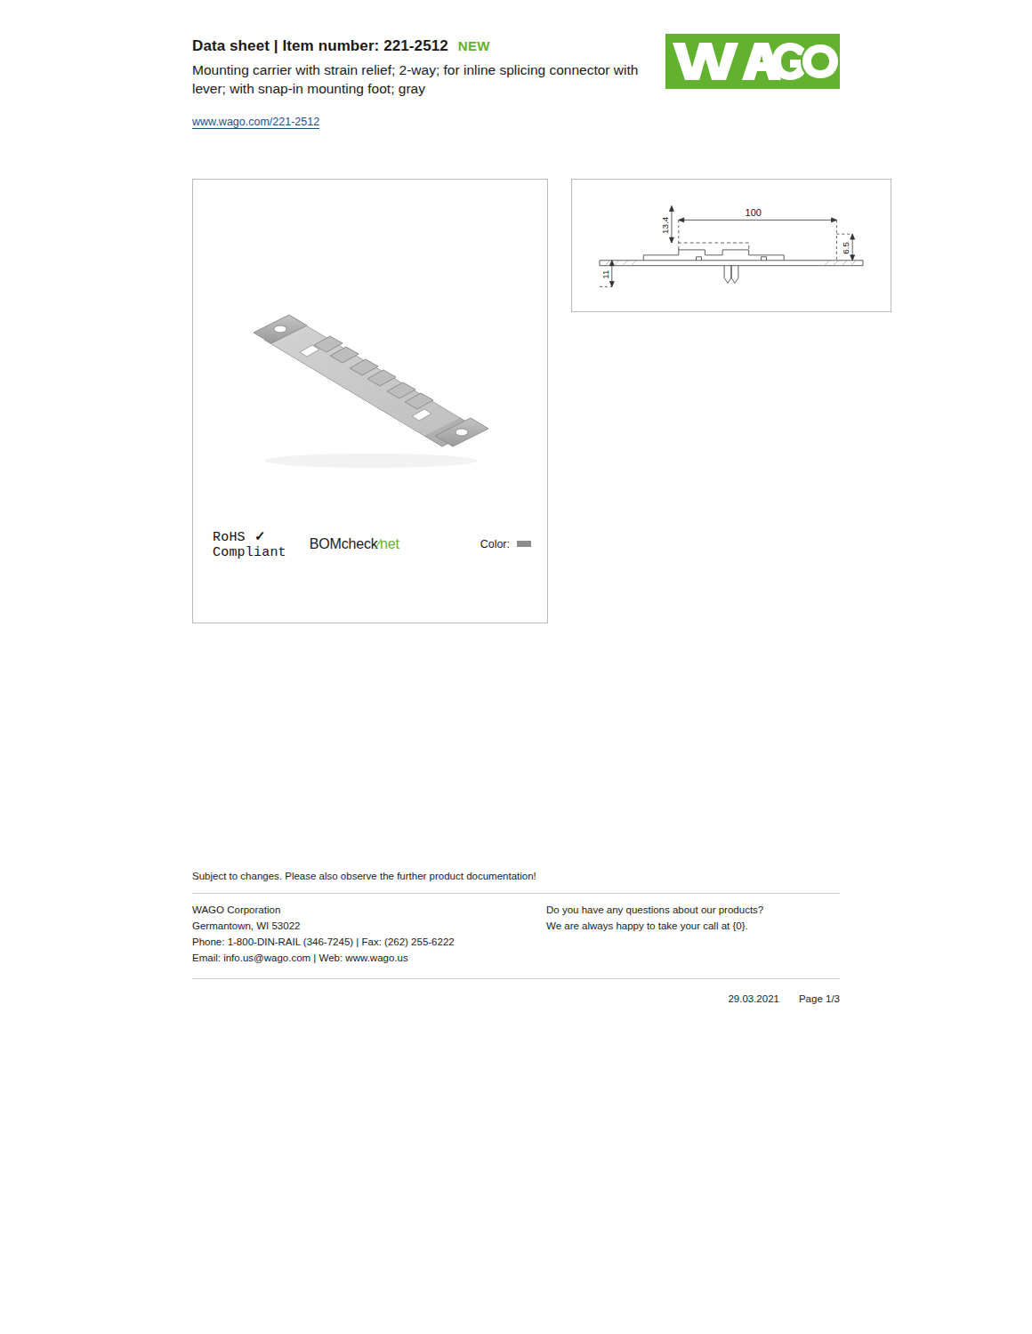Data sheet | Item number: 221-2512 NEW
Mounting carrier with strain relief; 2-way; for inline splicing connector with lever; with snap-in mounting foot; gray
www.wago.com/221-2512
RoHS✓
Compliant
BOM check∕net
Color:
100 13.4 6.5 11
Subject to changes. Please also observe the further product documentation!
WAGO Corporation
Germantown, WI 53022
Phone: 1-800-DIN-RAIL (346-7245) | Fax: (262) 255-6222
Email: info.us@wago.com | Web: www.wago.us
Do you have any questions about our products?
We are always happy to take your call at {0}.
29.03.2021 Page 1/3